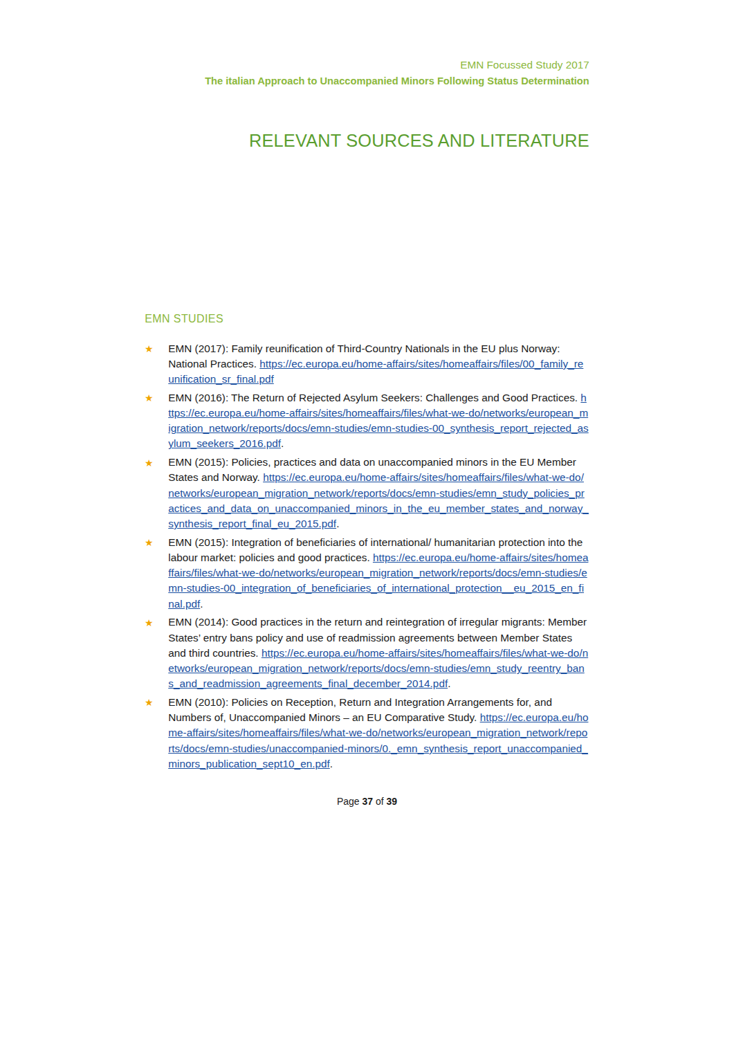EMN Focussed Study 2017
The italian Approach to Unaccompanied Minors Following Status Determination
RELEVANT SOURCES AND LITERATURE
EMN STUDIES
EMN (2017): Family reunification of Third-Country Nationals in the EU plus Norway: National Practices. https://ec.europa.eu/home-affairs/sites/homeaffairs/files/00_family_reunification_sr_final.pdf
EMN (2016): The Return of Rejected Asylum Seekers: Challenges and Good Practices. https://ec.europa.eu/home-affairs/sites/homeaffairs/files/what-we-do/networks/european_migration_network/reports/docs/emn-studies/emn-studies-00_synthesis_report_rejected_asylum_seekers_2016.pdf.
EMN (2015): Policies, practices and data on unaccompanied minors in the EU Member States and Norway. https://ec.europa.eu/home-affairs/sites/homeaffairs/files/what-we-do/networks/european_migration_network/reports/docs/emn-studies/emn_study_policies_practices_and_data_on_unaccompanied_minors_in_the_eu_member_states_and_norway_synthesis_report_final_eu_2015.pdf.
EMN (2015): Integration of beneficiaries of international/ humanitarian protection into the labour market: policies and good practices. https://ec.europa.eu/home-affairs/sites/homeaffairs/files/what-we-do/networks/european_migration_network/reports/docs/emn-studies/emn-studies-00_integration_of_beneficiaries_of_international_protection__eu_2015_en_final.pdf.
EMN (2014): Good practices in the return and reintegration of irregular migrants: Member States’ entry bans policy and use of readmission agreements between Member States and third countries. https://ec.europa.eu/home-affairs/sites/homeaffairs/files/what-we-do/networks/european_migration_network/reports/docs/emn-studies/emn_study_reentry_bans_and_readmission_agreements_final_december_2014.pdf.
EMN (2010): Policies on Reception, Return and Integration Arrangements for, and Numbers of, Unaccompanied Minors – an EU Comparative Study. https://ec.europa.eu/home-affairs/sites/homeaffairs/files/what-we-do/networks/european_migration_network/reports/docs/emn-studies/unaccompanied-minors/0._emn_synthesis_report_unaccompanied_minors_publication_sept10_en.pdf.
Page 37 of 39